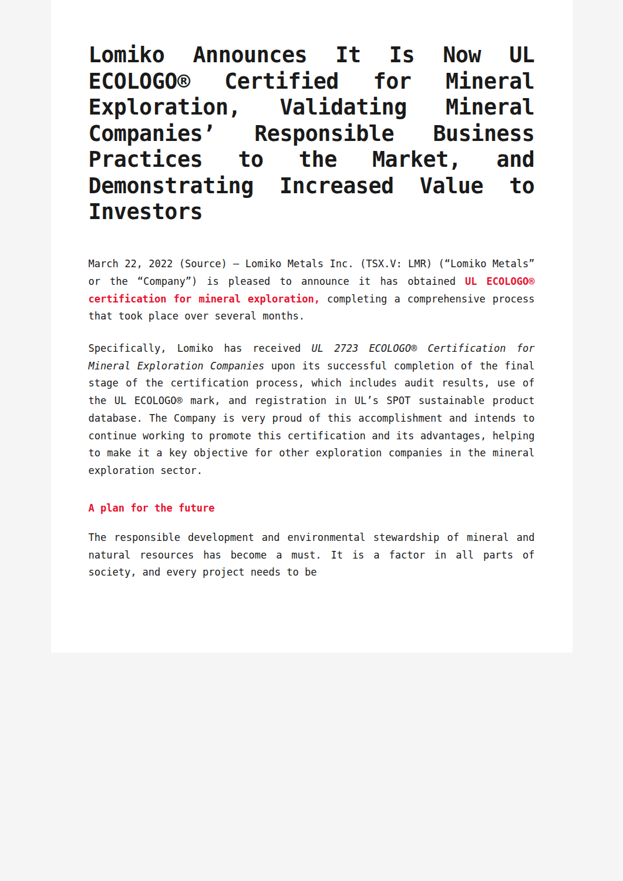Lomiko Announces It Is Now UL ECOLOGO® Certified for Mineral Exploration, Validating Mineral Companies’ Responsible Business Practices to the Market, and Demonstrating Increased Value to Investors
March 22, 2022 (Source) — Lomiko Metals Inc. (TSX.V: LMR) (“Lomiko Metals” or the “Company”) is pleased to announce it has obtained UL ECOLOGO® certification for mineral exploration, completing a comprehensive process that took place over several months.
Specifically, Lomiko has received UL 2723 ECOLOGO® Certification for Mineral Exploration Companies upon its successful completion of the final stage of the certification process, which includes audit results, use of the UL ECOLOGO® mark, and registration in UL’s SPOT sustainable product database. The Company is very proud of this accomplishment and intends to continue working to promote this certification and its advantages, helping to make it a key objective for other exploration companies in the mineral exploration sector.
A plan for the future
The responsible development and environmental stewardship of mineral and natural resources has become a must. It is a factor in all parts of society, and every project needs to be